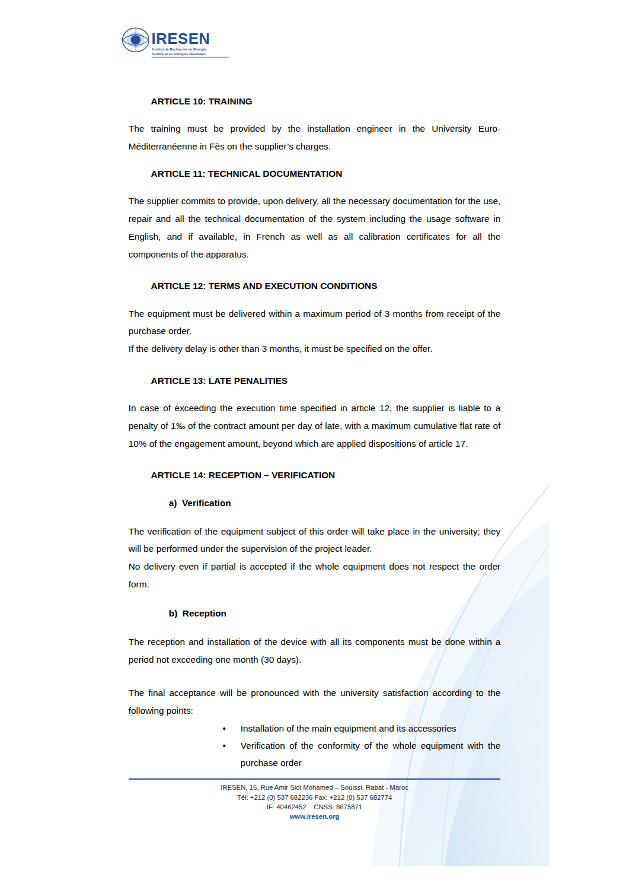IRESEN Institut de Recherche en Energie Solaire et en Energies Nouvelles
ARTICLE 10: TRAINING
The training must be provided by the installation engineer in the University Euro-Méditerranéenne in Fès on the supplier’s charges.
ARTICLE 11: TECHNICAL DOCUMENTATION
The supplier commits to provide, upon delivery, all the necessary documentation for the use, repair and all the technical documentation of the system including the usage software in English, and if available, in French as well as all calibration certificates for all the components of the apparatus.
ARTICLE 12: TERMS AND EXECUTION CONDITIONS
The equipment must be delivered within a maximum period of 3 months from receipt of the purchase order.
If the delivery delay is other than 3 months, it must be specified on the offer.
ARTICLE 13: LATE PENALITIES
In case of exceeding the execution time specified in article 12, the supplier is liable to a penalty of 1‰ of the contract amount per day of late, with a maximum cumulative flat rate of 10% of the engagement amount, beyond which are applied dispositions of article 17.
ARTICLE 14: RECEPTION – VERIFICATION
a) Verification
The verification of the equipment subject of this order will take place in the university; they will be performed under the supervision of the project leader.
No delivery even if partial is accepted if the whole equipment does not respect the order form.
b) Reception
The reception and installation of the device with all its components must be done within a period not exceeding one month (30 days).
The final acceptance will be pronounced with the university satisfaction according to the following points:
Installation of the main equipment and its accessories
Verification of the conformity of the whole equipment with the purchase order
IRESEN, 16, Rue Amir Sidi Mohamed – Souissi, Rabat - Maroc
Tél: +212 (0) 537 682236 Fax: +212 (0) 537 682774
IF: 40462452 CNSS: 8675871
www.iresen.org